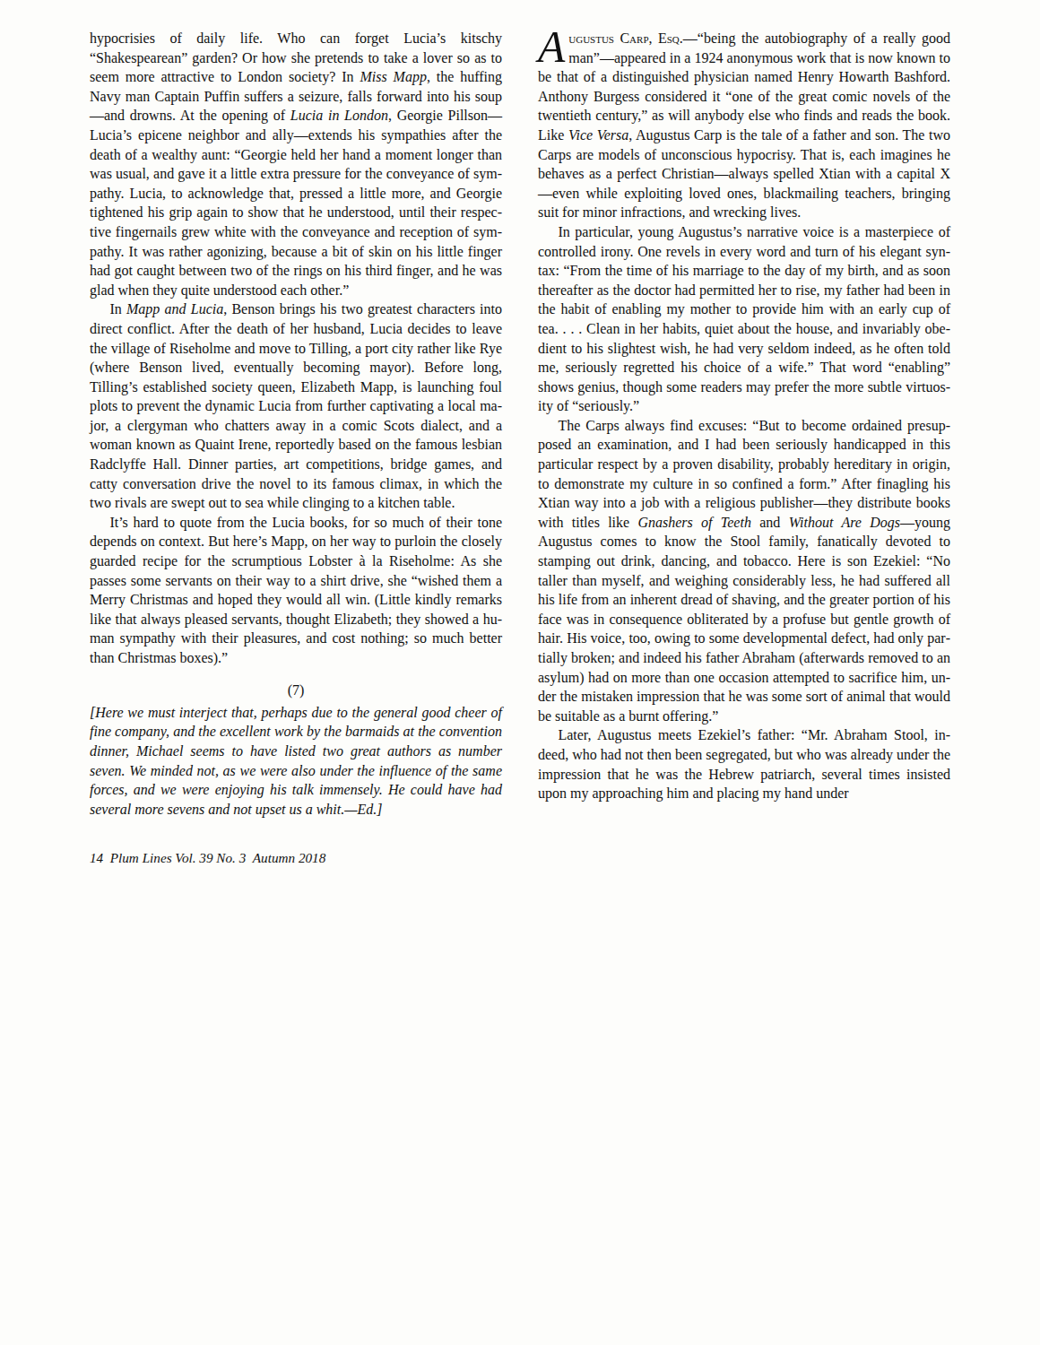hypocrisies of daily life. Who can forget Lucia’s kitschy “Shakespearean” garden? Or how she pretends to take a lover so as to seem more attractive to London society? In Miss Mapp, the huffing Navy man Captain Puffin suffers a seizure, falls forward into his soup—and drowns. At the opening of Lucia in London, Georgie Pillson—Lucia’s epicene neighbor and ally—extends his sympathies after the death of a wealthy aunt: “Georgie held her hand a moment longer than was usual, and gave it a little extra pressure for the conveyance of sympathy. Lucia, to acknowledge that, pressed a little more, and Georgie tightened his grip again to show that he understood, until their respective fingernails grew white with the conveyance and reception of sympathy. It was rather agonizing, because a bit of skin on his little finger had got caught between two of the rings on his third finger, and he was glad when they quite understood each other.”
In Mapp and Lucia, Benson brings his two greatest characters into direct conflict. After the death of her husband, Lucia decides to leave the village of Riseholme and move to Tilling, a port city rather like Rye (where Benson lived, eventually becoming mayor). Before long, Tilling’s established society queen, Elizabeth Mapp, is launching foul plots to prevent the dynamic Lucia from further captivating a local major, a clergyman who chatters away in a comic Scots dialect, and a woman known as Quaint Irene, reportedly based on the famous lesbian Radclyffe Hall. Dinner parties, art competitions, bridge games, and catty conversation drive the novel to its famous climax, in which the two rivals are swept out to sea while clinging to a kitchen table.
It’s hard to quote from the Lucia books, for so much of their tone depends on context. But here’s Mapp, on her way to purloin the closely guarded recipe for the scrumptious Lobster à la Riseholme: As she passes some servants on their way to a shirt drive, she “wished them a Merry Christmas and hoped they would all win. (Little kindly remarks like that always pleased servants, thought Elizabeth; they showed a human sympathy with their pleasures, and cost nothing; so much better than Christmas boxes).”
(7)
[Here we must interject that, perhaps due to the general good cheer of fine company, and the excellent work by the barmaids at the convention dinner, Michael seems to have listed two great authors as number seven. We minded not, as we were also under the influence of the same forces, and we were enjoying his talk immensely. He could have had several more sevens and not upset us a whit.—Ed.]
Augustus Carp, Esq.—“being the autobiography of a really good man”—appeared in a 1924 anonymous work that is now known to be that of a distinguished physician named Henry Howarth Bashford. Anthony Burgess considered it “one of the great comic novels of the twentieth century,” as will anybody else who finds and reads the book. Like Vice Versa, Augustus Carp is the tale of a father and son. The two Carps are models of unconscious hypocrisy. That is, each imagines he behaves as a perfect Christian—always spelled Xtian with a capital X—even while exploiting loved ones, blackmailing teachers, bringing suit for minor infractions, and wrecking lives.
In particular, young Augustus’s narrative voice is a masterpiece of controlled irony. One revels in every word and turn of his elegant syntax: “From the time of his marriage to the day of my birth, and as soon thereafter as the doctor had permitted her to rise, my father had been in the habit of enabling my mother to provide him with an early cup of tea. . . . Clean in her habits, quiet about the house, and invariably obedient to his slightest wish, he had very seldom indeed, as he often told me, seriously regretted his choice of a wife.” That word “enabling” shows genius, though some readers may prefer the more subtle virtuosity of “seriously.”
The Carps always find excuses: “But to become ordained presupposed an examination, and I had been seriously handicapped in this particular respect by a proven disability, probably hereditary in origin, to demonstrate my culture in so confined a form.” After finagling his Xtian way into a job with a religious publisher—they distribute books with titles like Gnashers of Teeth and Without Are Dogs—young Augustus comes to know the Stool family, fanatically devoted to stamping out drink, dancing, and tobacco. Here is son Ezekiel: “No taller than myself, and weighing considerably less, he had suffered all his life from an inherent dread of shaving, and the greater portion of his face was in consequence obliterated by a profuse but gentle growth of hair. His voice, too, owing to some developmental defect, had only partially broken; and indeed his father Abraham (afterwards removed to an asylum) had on more than one occasion attempted to sacrifice him, under the mistaken impression that he was some sort of animal that would be suitable as a burnt offering.”
Later, Augustus meets Ezekiel’s father: “Mr. Abraham Stool, indeed, who had not then been segregated, but who was already under the impression that he was the Hebrew patriarch, several times insisted upon my approaching him and placing my hand under
14 Plum Lines Vol. 39 No. 3 Autumn 2018